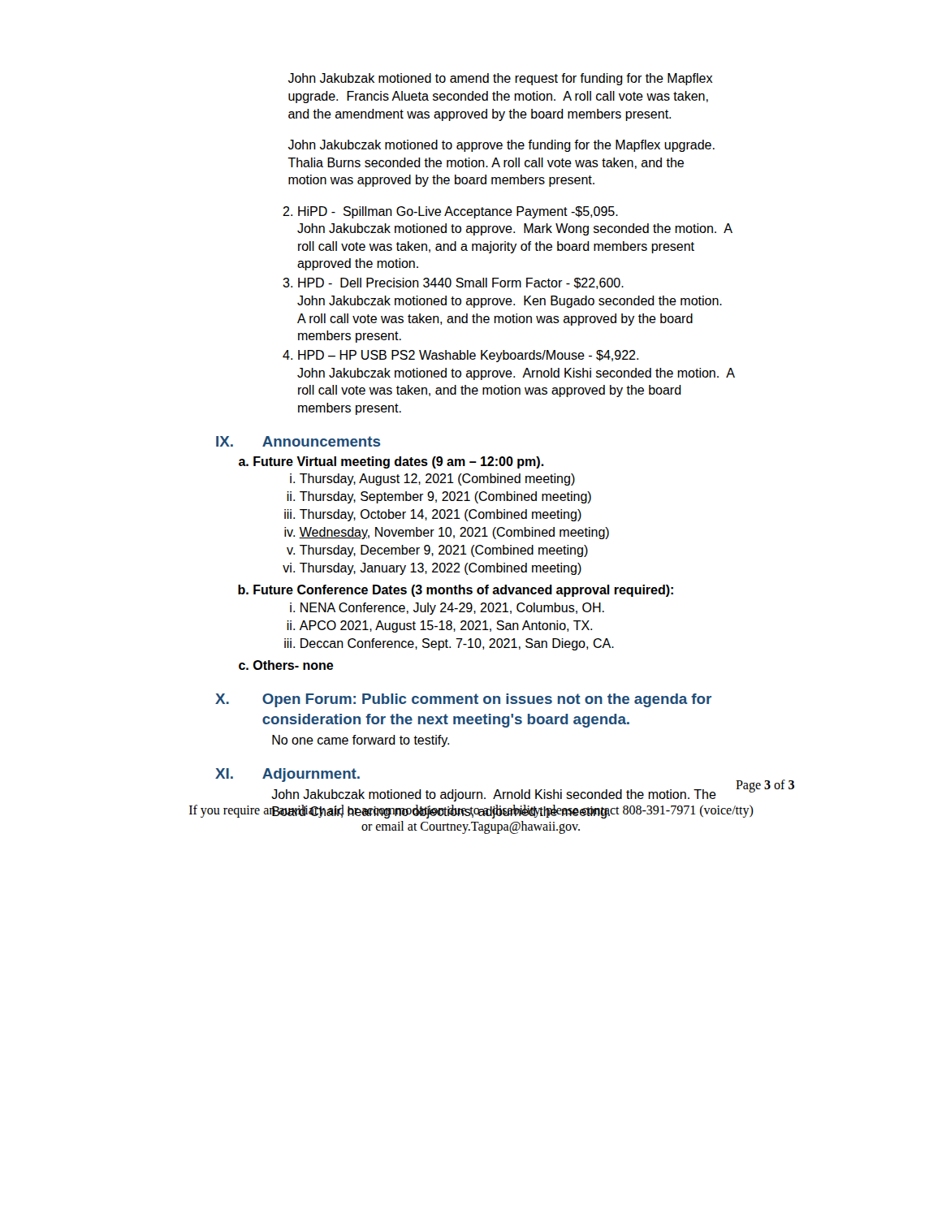John Jakubzak motioned to amend the request for funding for the Mapflex upgrade. Francis Alueta seconded the motion. A roll call vote was taken, and the amendment was approved by the board members present.
John Jakubczak motioned to approve the funding for the Mapflex upgrade. Thalia Burns seconded the motion. A roll call vote was taken, and the motion was approved by the board members present.
HiPD - Spillman Go-Live Acceptance Payment -$5,095. John Jakubczak motioned to approve. Mark Wong seconded the motion. A roll call vote was taken, and a majority of the board members present approved the motion.
HPD - Dell Precision 3440 Small Form Factor - $22,600. John Jakubczak motioned to approve. Ken Bugado seconded the motion. A roll call vote was taken, and the motion was approved by the board members present.
HPD – HP USB PS2 Washable Keyboards/Mouse - $4,922. John Jakubczak motioned to approve. Arnold Kishi seconded the motion. A roll call vote was taken, and the motion was approved by the board members present.
IX.
Announcements
Future Virtual meeting dates (9 am – 12:00 pm).
Thursday, August 12, 2021 (Combined meeting)
Thursday, September 9, 2021 (Combined meeting)
Thursday, October 14, 2021 (Combined meeting)
Wednesday, November 10, 2021 (Combined meeting)
Thursday, December 9, 2021 (Combined meeting)
Thursday, January 13, 2022 (Combined meeting)
Future Conference Dates (3 months of advanced approval required):
NENA Conference, July 24-29, 2021, Columbus, OH.
APCO 2021, August 15-18, 2021, San Antonio, TX.
Deccan Conference, Sept. 7-10, 2021, San Diego, CA.
Others- none
X.
Open Forum: Public comment on issues not on the agenda for consideration for the next meeting's board agenda.
No one came forward to testify.
XI.
Adjournment.
John Jakubczak motioned to adjourn. Arnold Kishi seconded the motion. The Board Chair, hearing no objections, adjourned the meeting.
Page 3 of 3
If you require an auxiliary aid or accommodation due to a disability, please contact 808-391-7971 (voice/tty) or email at Courtney.Tagupa@hawaii.gov.